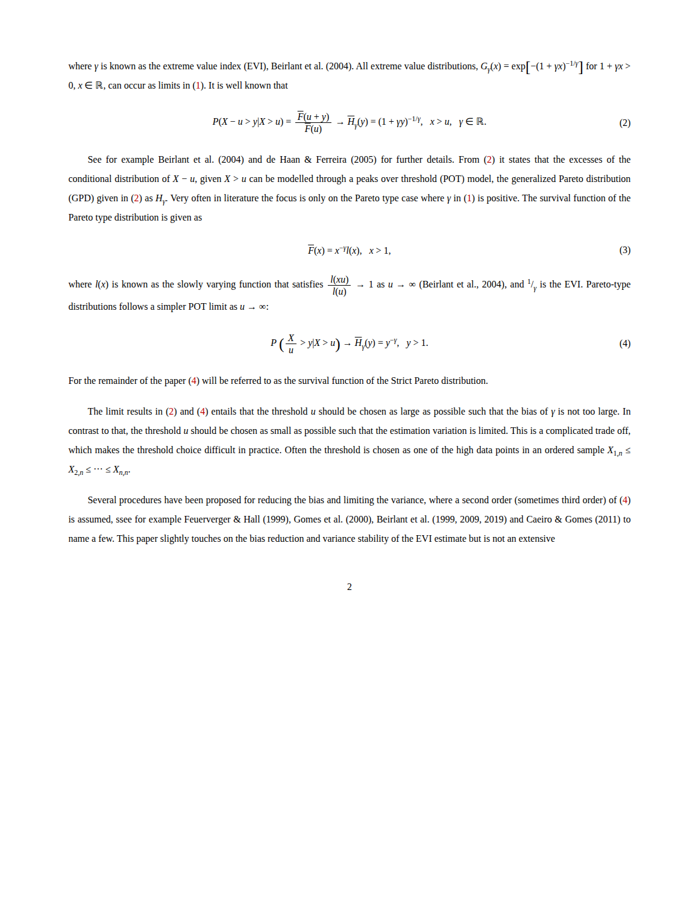where γ is known as the extreme value index (EVI), Beirlant et al. (2004). All extreme value distributions, Gγ(x) = exp[−(1 + γx)−1/γ] for 1 + γx > 0, x ∈ ℝ, can occur as limits in (1). It is well known that
P(X − u > y|X > u) = F(u + y) F(u) → Hγ(y) = (1 + γy)−1/γ, x > u, γ ∈ ℝ. (2)
See for example Beirlant et al. (2004) and de Haan & Ferreira (2005) for further details. From (2) it states that the excesses of the conditional distribution of X − u, given X > u can be modelled through a peaks over threshold (POT) model, the generalized Pareto distribution (GPD) given in (2) as Hγ. Very often in literature the focus is only on the Pareto type case where γ in (1) is positive. The survival function of the Pareto type distribution is given as
F(x) = x−γl(x), x > 1, (3)
where l(x) is known as the slowly varying function that satisfies l(xu) l(u) → 1 as u → ∞ (Beirlant et al., 2004), and 1/γ is the EVI. Pareto-type distributions follows a simpler POT limit as u → ∞:
P (Xu > y|X > u) → Hγ(y) = y−γ, y > 1. (4)
For the remainder of the paper (4) will be referred to as the survival function of the Strict Pareto distribution.
The limit results in (2) and (4) entails that the threshold u should be chosen as large as possible such that the bias of γ is not too large. In contrast to that, the threshold u should be chosen as small as possible such that the estimation variation is limited. This is a complicated trade off, which makes the threshold choice difficult in practice. Often the threshold is chosen as one of the high data points in an ordered sample X1,n ≤ X2,n ≤ ··· ≤ Xn,n.
Several procedures have been proposed for reducing the bias and limiting the variance, where a second order (sometimes third order) of (4) is assumed, ssee for example Feuerverger & Hall (1999), Gomes et al. (2000), Beirlant et al. (1999, 2009, 2019) and Caeiro & Gomes (2011) to name a few. This paper slightly touches on the bias reduction and variance stability of the EVI estimate but is not an extensive
2